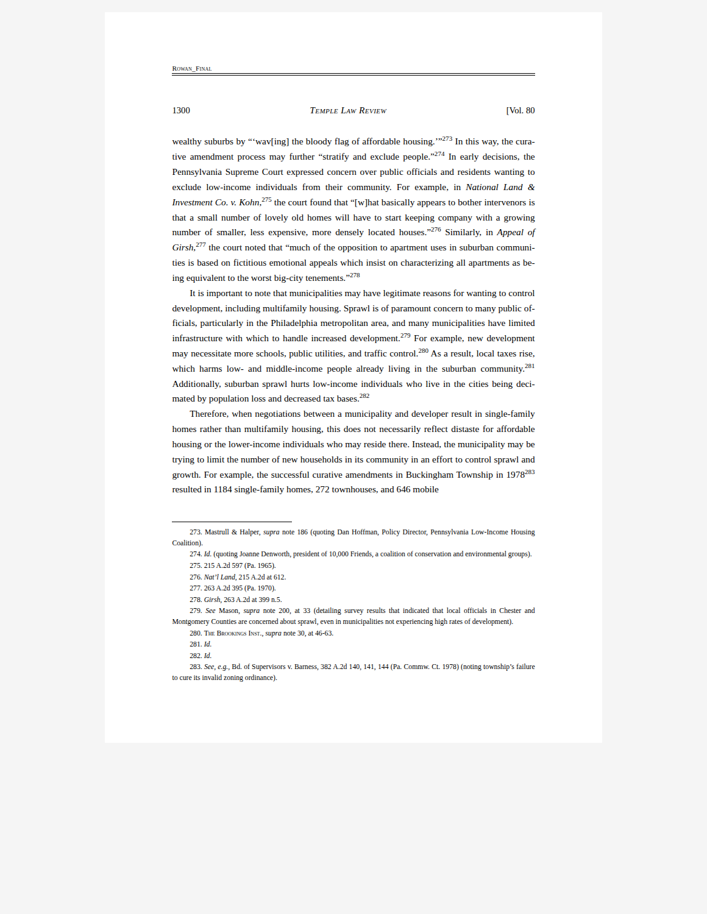Rowan_Final
1300 Temple Law Review [Vol. 80
wealthy suburbs by “‘wav[ing] the bloody flag of affordable housing.’”273 In this way, the curative amendment process may further “stratify and exclude people.”274 In early decisions, the Pennsylvania Supreme Court expressed concern over public officials and residents wanting to exclude low-income individuals from their community. For example, in National Land & Investment Co. v. Kohn,275 the court found that “[w]hat basically appears to bother intervenors is that a small number of lovely old homes will have to start keeping company with a growing number of smaller, less expensive, more densely located houses.”276 Similarly, in Appeal of Girsh,277 the court noted that “much of the opposition to apartment uses in suburban communities is based on fictitious emotional appeals which insist on characterizing all apartments as being equivalent to the worst big-city tenements.”278
It is important to note that municipalities may have legitimate reasons for wanting to control development, including multifamily housing. Sprawl is of paramount concern to many public officials, particularly in the Philadelphia metropolitan area, and many municipalities have limited infrastructure with which to handle increased development.279 For example, new development may necessitate more schools, public utilities, and traffic control.280 As a result, local taxes rise, which harms low- and middle-income people already living in the suburban community.281 Additionally, suburban sprawl hurts low-income individuals who live in the cities being decimated by population loss and decreased tax bases.282
Therefore, when negotiations between a municipality and developer result in single-family homes rather than multifamily housing, this does not necessarily reflect distaste for affordable housing or the lower-income individuals who may reside there. Instead, the municipality may be trying to limit the number of new households in its community in an effort to control sprawl and growth. For example, the successful curative amendments in Buckingham Township in 1978283 resulted in 1184 single-family homes, 272 townhouses, and 646 mobile
273. Mastrull & Halper, supra note 186 (quoting Dan Hoffman, Policy Director, Pennsylvania Low-Income Housing Coalition).
274. Id. (quoting Joanne Denworth, president of 10,000 Friends, a coalition of conservation and environmental groups).
275. 215 A.2d 597 (Pa. 1965).
276. Nat’l Land, 215 A.2d at 612.
277. 263 A.2d 395 (Pa. 1970).
278. Girsh, 263 A.2d at 399 n.5.
279. See Mason, supra note 200, at 33 (detailing survey results that indicated that local officials in Chester and Montgomery Counties are concerned about sprawl, even in municipalities not experiencing high rates of development).
280. The Brookings Inst., supra note 30, at 46-63.
281. Id.
282. Id.
283. See, e.g., Bd. of Supervisors v. Barness, 382 A.2d 140, 141, 144 (Pa. Commw. Ct. 1978) (noting township’s failure to cure its invalid zoning ordinance).